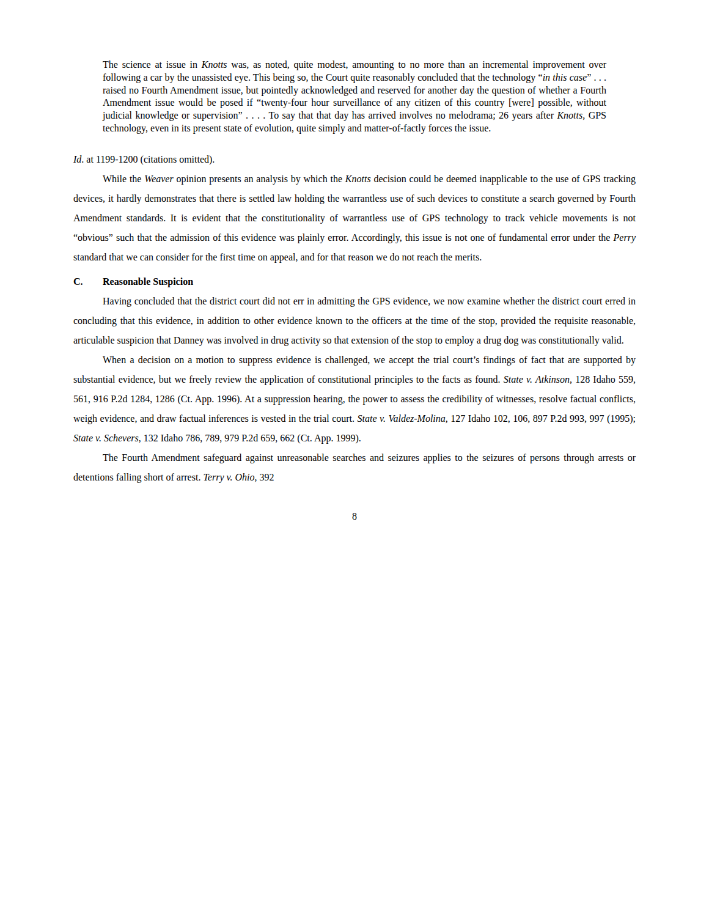The science at issue in Knotts was, as noted, quite modest, amounting to no more than an incremental improvement over following a car by the unassisted eye. This being so, the Court quite reasonably concluded that the technology “in this case” . . . raised no Fourth Amendment issue, but pointedly acknowledged and reserved for another day the question of whether a Fourth Amendment issue would be posed if “twenty-four hour surveillance of any citizen of this country [were] possible, without judicial knowledge or supervision” . . . . To say that that day has arrived involves no melodrama; 26 years after Knotts, GPS technology, even in its present state of evolution, quite simply and matter-of-factly forces the issue.
Id. at 1199-1200 (citations omitted).
While the Weaver opinion presents an analysis by which the Knotts decision could be deemed inapplicable to the use of GPS tracking devices, it hardly demonstrates that there is settled law holding the warrantless use of such devices to constitute a search governed by Fourth Amendment standards. It is evident that the constitutionality of warrantless use of GPS technology to track vehicle movements is not “obvious” such that the admission of this evidence was plainly error. Accordingly, this issue is not one of fundamental error under the Perry standard that we can consider for the first time on appeal, and for that reason we do not reach the merits.
C. Reasonable Suspicion
Having concluded that the district court did not err in admitting the GPS evidence, we now examine whether the district court erred in concluding that this evidence, in addition to other evidence known to the officers at the time of the stop, provided the requisite reasonable, articulable suspicion that Danney was involved in drug activity so that extension of the stop to employ a drug dog was constitutionally valid.
When a decision on a motion to suppress evidence is challenged, we accept the trial court’s findings of fact that are supported by substantial evidence, but we freely review the application of constitutional principles to the facts as found. State v. Atkinson, 128 Idaho 559, 561, 916 P.2d 1284, 1286 (Ct. App. 1996). At a suppression hearing, the power to assess the credibility of witnesses, resolve factual conflicts, weigh evidence, and draw factual inferences is vested in the trial court. State v. Valdez-Molina, 127 Idaho 102, 106, 897 P.2d 993, 997 (1995); State v. Schevers, 132 Idaho 786, 789, 979 P.2d 659, 662 (Ct. App. 1999).
The Fourth Amendment safeguard against unreasonable searches and seizures applies to the seizures of persons through arrests or detentions falling short of arrest. Terry v. Ohio, 392
8